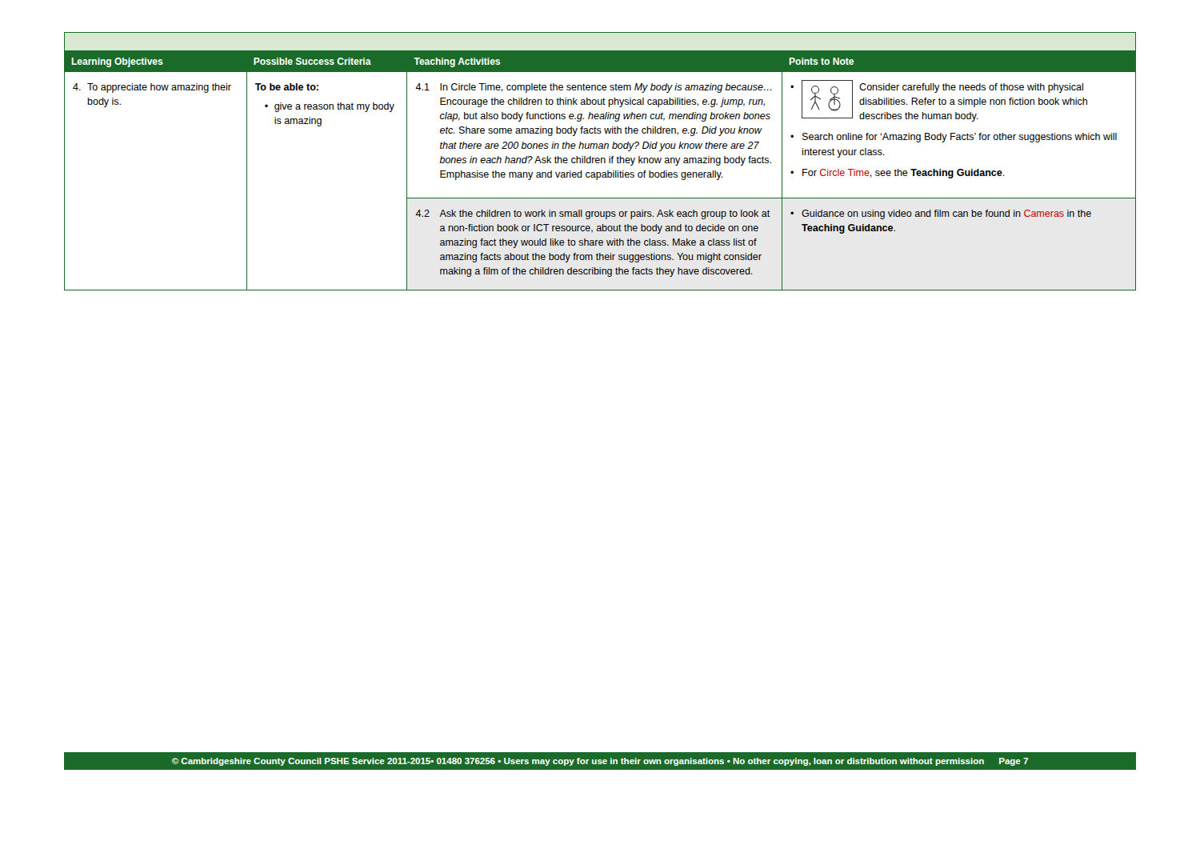| Learning Objectives | Possible Success Criteria | Teaching Activities | Points to Note |
| --- | --- | --- | --- |
| 4. To appreciate how amazing their body is. | To be able to: give a reason that my body is amazing | 4.1 In Circle Time, complete the sentence stem My body is amazing because… Encourage the children to think about physical capabilities, e.g. jump, run, clap, but also body functions e.g. healing when cut, mending broken bones etc. Share some amazing body facts with the children, e.g. Did you know that there are 200 bones in the human body? Did you know there are 27 bones in each hand? Ask the children if they know any amazing body facts. Emphasise the many and varied capabilities of bodies generally. | Consider carefully the needs of those with physical disabilities. Refer to a simple non fiction book which describes the human body. Search online for ‘Amazing Body Facts’ for other suggestions which will interest your class. For Circle Time , see the Teaching Guidance . |
| 4.2 Ask the children to work in small groups or pairs. Ask each group to look at a non-fiction book or ICT resource, about the body and to decide on one amazing fact they would like to share with the class. Make a class list of amazing facts about the body from their suggestions. You might consider making a film of the children describing the facts they have discovered. | Guidance on using video and film can be found in Cameras in the Teaching Guidance . |
© Cambridgeshire County Council PSHE Service 2011-2015• 01480 376256 • Users may copy for use in their own organisations • No other copying, loan or distribution without permissionPage 7